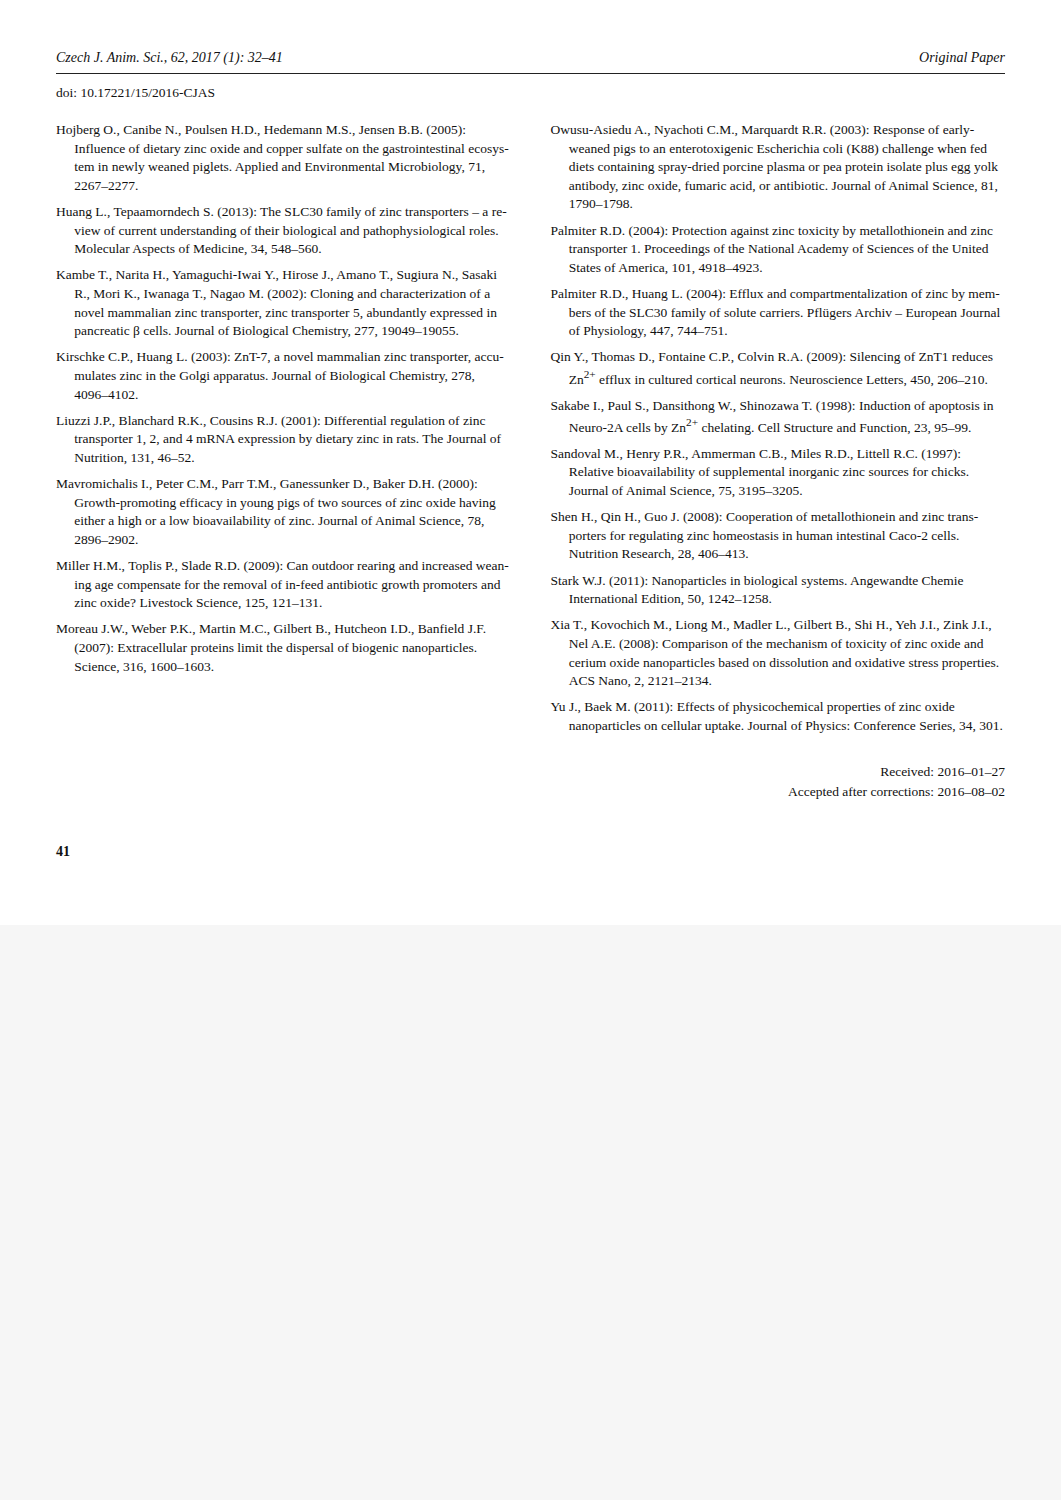Czech J. Anim. Sci., 62, 2017 (1): 32–41 Original Paper
doi: 10.17221/15/2016-CJAS
Hojberg O., Canibe N., Poulsen H.D., Hedemann M.S., Jensen B.B. (2005): Influence of dietary zinc oxide and copper sulfate on the gastrointestinal ecosystem in newly weaned piglets. Applied and Environmental Microbiology, 71, 2267–2277.
Huang L., Tepaamorndech S. (2013): The SLC30 family of zinc transporters – a review of current understanding of their biological and pathophysiological roles. Molecular Aspects of Medicine, 34, 548–560.
Kambe T., Narita H., Yamaguchi-Iwai Y., Hirose J., Amano T., Sugiura N., Sasaki R., Mori K., Iwanaga T., Nagao M. (2002): Cloning and characterization of a novel mammalian zinc transporter, zinc transporter 5, abundantly expressed in pancreatic β cells. Journal of Biological Chemistry, 277, 19049–19055.
Kirschke C.P., Huang L. (2003): ZnT-7, a novel mammalian zinc transporter, accumulates zinc in the Golgi apparatus. Journal of Biological Chemistry, 278, 4096–4102.
Liuzzi J.P., Blanchard R.K., Cousins R.J. (2001): Differential regulation of zinc transporter 1, 2, and 4 mRNA expression by dietary zinc in rats. The Journal of Nutrition, 131, 46–52.
Mavromichalis I., Peter C.M., Parr T.M., Ganessunker D., Baker D.H. (2000): Growth-promoting efficacy in young pigs of two sources of zinc oxide having either a high or a low bioavailability of zinc. Journal of Animal Science, 78, 2896–2902.
Miller H.M., Toplis P., Slade R.D. (2009): Can outdoor rearing and increased weaning age compensate for the removal of in-feed antibiotic growth promoters and zinc oxide? Livestock Science, 125, 121–131.
Moreau J.W., Weber P.K., Martin M.C., Gilbert B., Hutcheon I.D., Banfield J.F. (2007): Extracellular proteins limit the dispersal of biogenic nanoparticles. Science, 316, 1600–1603.
Owusu-Asiedu A., Nyachoti C.M., Marquardt R.R. (2003): Response of early-weaned pigs to an enterotoxigenic Escherichia coli (K88) challenge when fed diets containing spray-dried porcine plasma or pea protein isolate plus egg yolk antibody, zinc oxide, fumaric acid, or antibiotic. Journal of Animal Science, 81, 1790–1798.
Palmiter R.D. (2004): Protection against zinc toxicity by metallothionein and zinc transporter 1. Proceedings of the National Academy of Sciences of the United States of America, 101, 4918–4923.
Palmiter R.D., Huang L. (2004): Efflux and compartmentalization of zinc by members of the SLC30 family of solute carriers. Pflügers Archiv – European Journal of Physiology, 447, 744–751.
Qin Y., Thomas D., Fontaine C.P., Colvin R.A. (2009): Silencing of ZnT1 reduces Zn2+ efflux in cultured cortical neurons. Neuroscience Letters, 450, 206–210.
Sakabe I., Paul S., Dansithong W., Shinozawa T. (1998): Induction of apoptosis in Neuro-2A cells by Zn2+ chelating. Cell Structure and Function, 23, 95–99.
Sandoval M., Henry P.R., Ammerman C.B., Miles R.D., Littell R.C. (1997): Relative bioavailability of supplemental inorganic zinc sources for chicks. Journal of Animal Science, 75, 3195–3205.
Shen H., Qin H., Guo J. (2008): Cooperation of metallothionein and zinc transporters for regulating zinc homeostasis in human intestinal Caco-2 cells. Nutrition Research, 28, 406–413.
Stark W.J. (2011): Nanoparticles in biological systems. Angewandte Chemie International Edition, 50, 1242–1258.
Xia T., Kovochich M., Liong M., Madler L., Gilbert B., Shi H., Yeh J.I., Zink J.I., Nel A.E. (2008): Comparison of the mechanism of toxicity of zinc oxide and cerium oxide nanoparticles based on dissolution and oxidative stress properties. ACS Nano, 2, 2121–2134.
Yu J., Baek M. (2011): Effects of physicochemical properties of zinc oxide nanoparticles on cellular uptake. Journal of Physics: Conference Series, 34, 301.
Received: 2016–01–27
Accepted after corrections: 2016–08–02
41